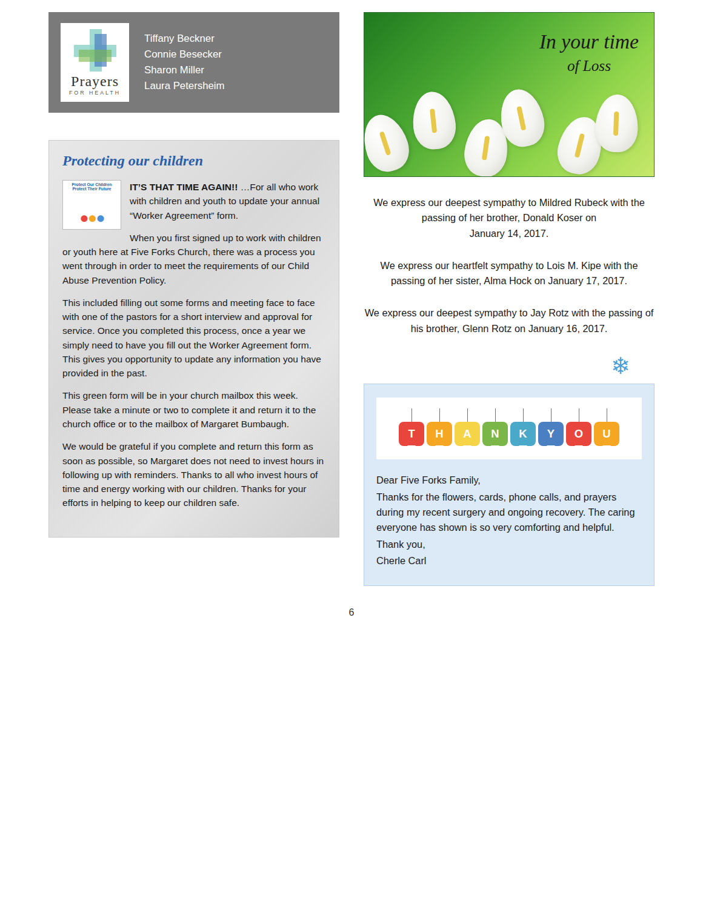Prayers
FOR HEALTH
Tiffany Beckner
Connie Besecker
Sharon Miller
Laura Petersheim
Protecting our children
Protect Our Children
Protect Their Future
●●●
IT’S THAT TIME AGAIN!! …For all who work with children and youth to update your annual “Worker Agreement” form.
When you first signed up to work with children or youth here at Five Forks Church, there was a process you went through in order to meet the requirements of our Child Abuse Prevention Policy.
This included filling out some forms and meeting face to face with one of the pastors for a short interview and approval for service. Once you completed this process, once a year we simply need to have you fill out the Worker Agreement form. This gives you opportunity to update any information you have provided in the past.
This green form will be in your church mailbox this week. Please take a minute or two to complete it and return it to the church office or to the mailbox of Margaret Bumbaugh.
We would be grateful if you complete and return this form as soon as possible, so Margaret does not need to invest hours in following up with reminders. Thanks to all who invest hours of time and energy working with our children. Thanks for your efforts in helping to keep our children safe.
In your time
of Loss
We express our deepest sympathy to Mildred Rubeck with the passing of her brother, Donald Koser on
January 14, 2017.
We express our heartfelt sympathy to Lois M. Kipe with the passing of her sister, Alma Hock on January 17, 2017.
We express our deepest sympathy to Jay Rotz with the passing of his brother, Glenn Rotz on January 16, 2017.
❄
T
H
A
N
K
Y
O
U
Dear Five Forks Family,
Thanks for the flowers, cards, phone calls, and prayers during my recent surgery and ongoing recovery. The caring everyone has shown is so very comforting and helpful.
Thank you,
Cherle Carl
6